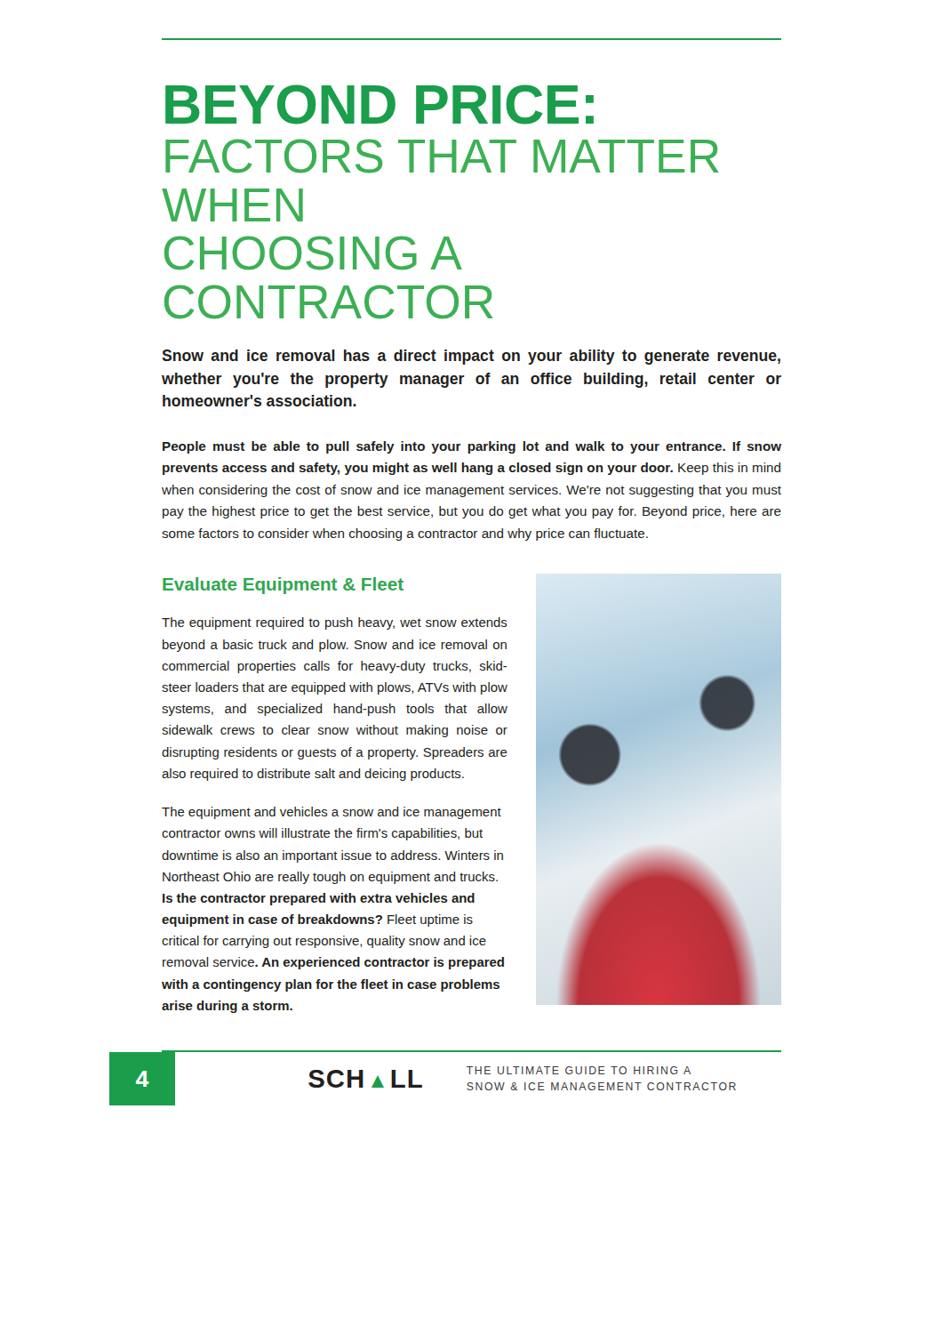Beyond Price: Factors That Matter When Choosing a Contractor
Snow and ice removal has a direct impact on your ability to generate revenue, whether you're the property manager of an office building, retail center or homeowner's association.
People must be able to pull safely into your parking lot and walk to your entrance. If snow prevents access and safety, you might as well hang a closed sign on your door. Keep this in mind when considering the cost of snow and ice management services. We're not suggesting that you must pay the highest price to get the best service, but you do get what you pay for. Beyond price, here are some factors to consider when choosing a contractor and why price can fluctuate.
Evaluate Equipment & Fleet
The equipment required to push heavy, wet snow extends beyond a basic truck and plow. Snow and ice removal on commercial properties calls for heavy-duty trucks, skid-steer loaders that are equipped with plows, ATVs with plow systems, and specialized hand-push tools that allow sidewalk crews to clear snow without making noise or disrupting residents or guests of a property. Spreaders are also required to distribute salt and deicing products.
The equipment and vehicles a snow and ice management contractor owns will illustrate the firm's capabilities, but downtime is also an important issue to address. Winters in Northeast Ohio are really tough on equipment and trucks. Is the contractor prepared with extra vehicles and equipment in case of breakdowns? Fleet uptime is critical for carrying out responsive, quality snow and ice removal service. An experienced contractor is prepared with a contingency plan for the fleet in case problems arise during a storm.
4
SCH▲LL
The Ultimate Guide to Hiring a
Snow & Ice Management Contractor